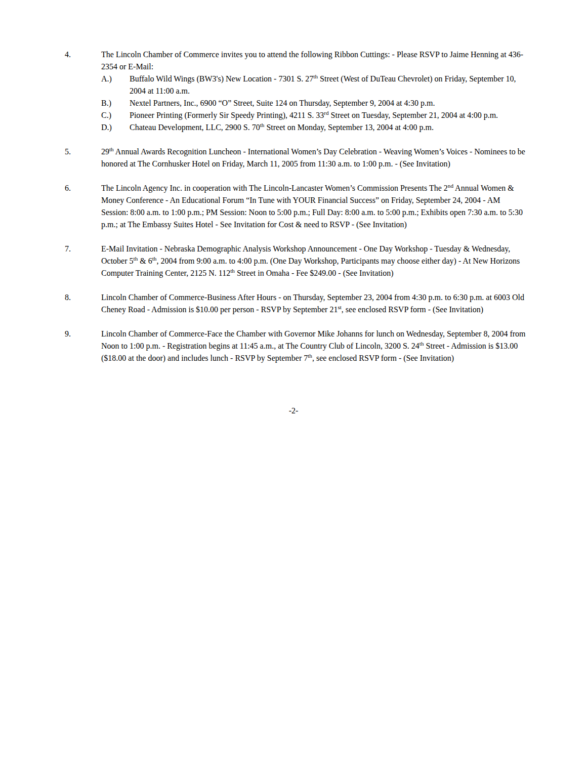4.
The Lincoln Chamber of Commerce invites you to attend the following Ribbon Cuttings: - Please RSVP to Jaime Henning at 436-2354 or E-Mail:
A.) Buffalo Wild Wings (BW3's) New Location - 7301 S. 27th Street (West of DuTeau Chevrolet) on Friday, September 10, 2004 at 11:00 a.m.
B.) Nextel Partners, Inc., 6900 “O” Street, Suite 124 on Thursday, September 9, 2004 at 4:30 p.m.
C.) Pioneer Printing (Formerly Sir Speedy Printing), 4211 S. 33rd Street on Tuesday, September 21, 2004 at 4:00 p.m.
D.) Chateau Development, LLC, 2900 S. 70th Street on Monday, September 13, 2004 at 4:00 p.m.
5.
29th Annual Awards Recognition Luncheon - International Women’s Day Celebration - Weaving Women’s Voices - Nominees to be honored at The Cornhusker Hotel on Friday, March 11, 2005 from 11:30 a.m. to 1:00 p.m. - (See Invitation)
6.
The Lincoln Agency Inc. in cooperation with The Lincoln-Lancaster Women’s Commission Presents The 2nd Annual Women & Money Conference - An Educational Forum “In Tune with YOUR Financial Success” on Friday, September 24, 2004 - AM Session: 8:00 a.m. to 1:00 p.m.; PM Session: Noon to 5:00 p.m.; Full Day: 8:00 a.m. to 5:00 p.m.; Exhibits open 7:30 a.m. to 5:30 p.m.; at The Embassy Suites Hotel - See Invitation for Cost & need to RSVP - (See Invitation)
7.
E-Mail Invitation - Nebraska Demographic Analysis Workshop Announcement - One Day Workshop - Tuesday & Wednesday, October 5th & 6th, 2004 from 9:00 a.m. to 4:00 p.m. (One Day Workshop, Participants may choose either day) - At New Horizons Computer Training Center, 2125 N. 112th Street in Omaha - Fee $249.00 - (See Invitation)
8.
Lincoln Chamber of Commerce-Business After Hours - on Thursday, September 23, 2004 from 4:30 p.m. to 6:30 p.m. at 6003 Old Cheney Road - Admission is $10.00 per person - RSVP by September 21st, see enclosed RSVP form - (See Invitation)
9.
Lincoln Chamber of Commerce-Face the Chamber with Governor Mike Johanns for lunch on Wednesday, September 8, 2004 from Noon to 1:00 p.m. - Registration begins at 11:45 a.m., at The Country Club of Lincoln, 3200 S. 24th Street - Admission is $13.00 ($18.00 at the door) and includes lunch - RSVP by September 7th, see enclosed RSVP form - (See Invitation)
-2-